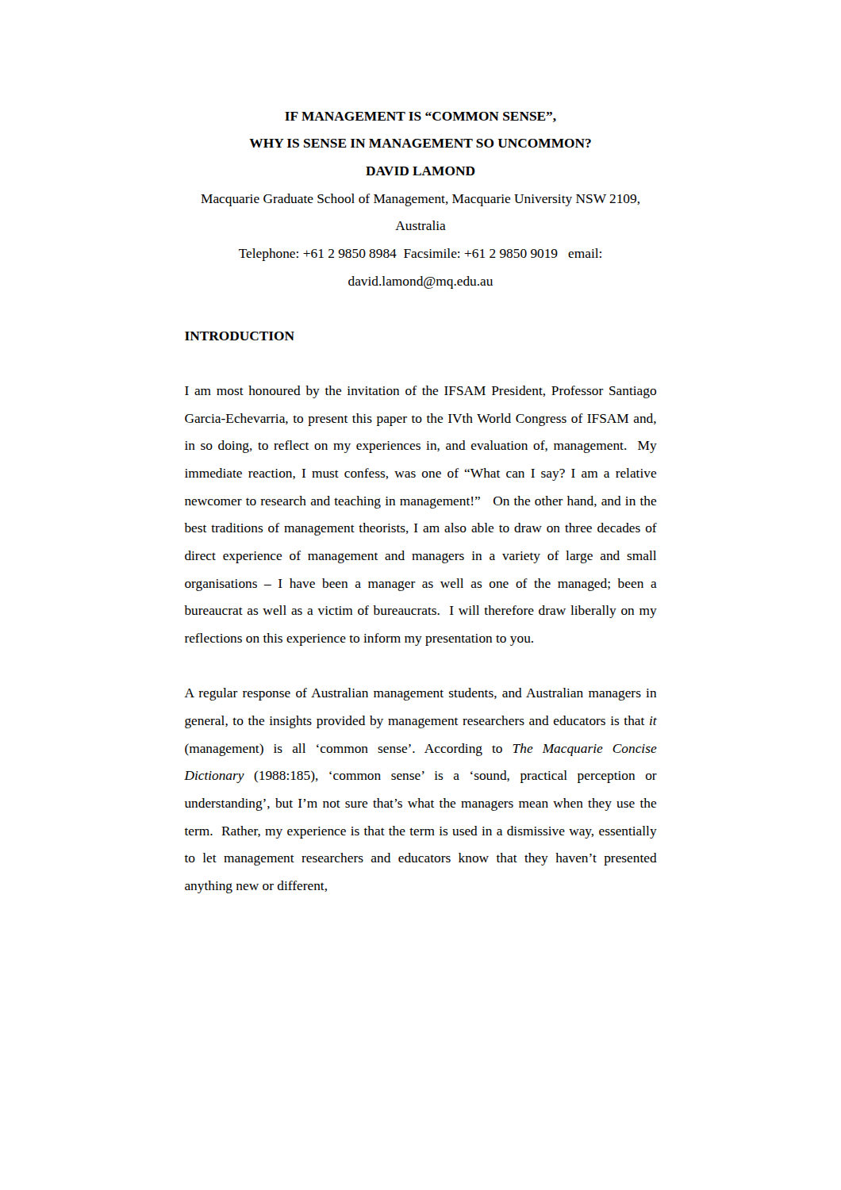If Management is “Common Sense”, Why is Sense in Management So Uncommon?
David Lamond
Macquarie Graduate School of Management, Macquarie University NSW 2109, Australia
Telephone: +61 2 9850 8984 Facsimile: +61 2 9850 9019 email: david.lamond@mq.edu.au
Introduction
I am most honoured by the invitation of the IFSAM President, Professor Santiago Garcia-Echevarria, to present this paper to the IVth World Congress of IFSAM and, in so doing, to reflect on my experiences in, and evaluation of, management. My immediate reaction, I must confess, was one of “What can I say? I am a relative newcomer to research and teaching in management!” On the other hand, and in the best traditions of management theorists, I am also able to draw on three decades of direct experience of management and managers in a variety of large and small organisations – I have been a manager as well as one of the managed; been a bureaucrat as well as a victim of bureaucrats. I will therefore draw liberally on my reflections on this experience to inform my presentation to you.
A regular response of Australian management students, and Australian managers in general, to the insights provided by management researchers and educators is that it (management) is all ‘common sense’. According to The Macquarie Concise Dictionary (1988:185), ‘common sense’ is a ‘sound, practical perception or understanding’, but I’m not sure that’s what the managers mean when they use the term. Rather, my experience is that the term is used in a dismissive way, essentially to let management researchers and educators know that they haven’t presented anything new or different,